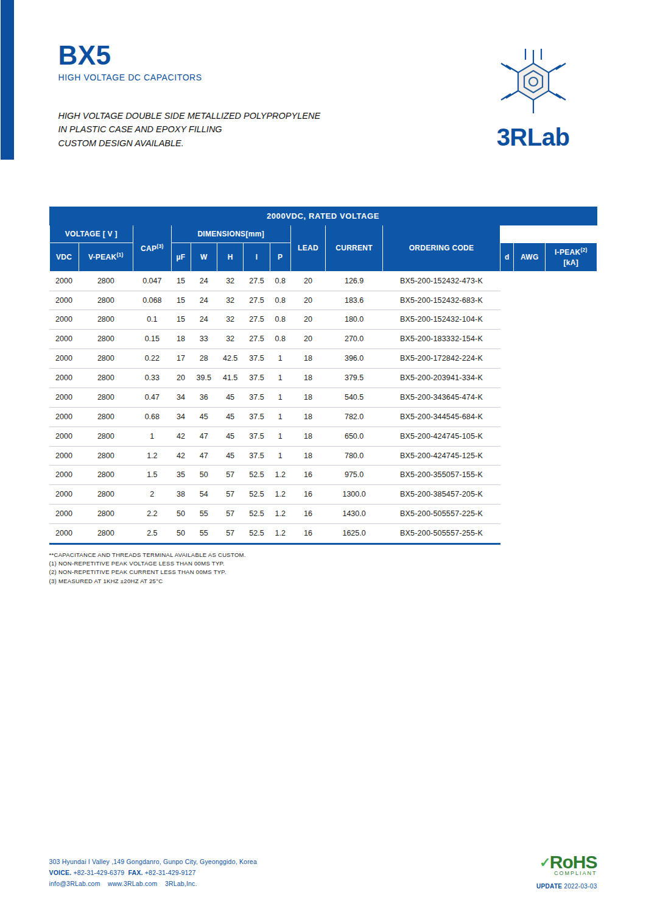BX5
HIGH VOLTAGE DC CAPACITORS
HIGH VOLTAGE DOUBLE SIDE METALLIZED POLYPROPYLENE
IN PLASTIC CASE AND EPOXY FILLING
CUSTOM DESIGN AVAILABLE.
3RLab
2000VDC, RATED VOLTAGE
| VOLTAGE [ V ] | CAP (3) | DIMENSIONS[mm] | LEAD | CURRENT | ORDERING CODE |
| --- | --- | --- | --- | --- | --- |
| VDC | V-PEAK (1) | µF | W | H | l | P | d | AWG | I-PEAK (2) [kA] |
| 2000 | 2800 | 0.047 | 15 | 24 | 32 | 27.5 | 0.8 | 20 | 126.9 | BX5-200-152432-473-K |
| 2000 | 2800 | 0.068 | 15 | 24 | 32 | 27.5 | 0.8 | 20 | 183.6 | BX5-200-152432-683-K |
| 2000 | 2800 | 0.1 | 15 | 24 | 32 | 27.5 | 0.8 | 20 | 180.0 | BX5-200-152432-104-K |
| 2000 | 2800 | 0.15 | 18 | 33 | 32 | 27.5 | 0.8 | 20 | 270.0 | BX5-200-183332-154-K |
| 2000 | 2800 | 0.22 | 17 | 28 | 42.5 | 37.5 | 1 | 18 | 396.0 | BX5-200-172842-224-K |
| 2000 | 2800 | 0.33 | 20 | 39.5 | 41.5 | 37.5 | 1 | 18 | 379.5 | BX5-200-203941-334-K |
| 2000 | 2800 | 0.47 | 34 | 36 | 45 | 37.5 | 1 | 18 | 540.5 | BX5-200-343645-474-K |
| 2000 | 2800 | 0.68 | 34 | 45 | 45 | 37.5 | 1 | 18 | 782.0 | BX5-200-344545-684-K |
| 2000 | 2800 | 1 | 42 | 47 | 45 | 37.5 | 1 | 18 | 650.0 | BX5-200-424745-105-K |
| 2000 | 2800 | 1.2 | 42 | 47 | 45 | 37.5 | 1 | 18 | 780.0 | BX5-200-424745-125-K |
| 2000 | 2800 | 1.5 | 35 | 50 | 57 | 52.5 | 1.2 | 16 | 975.0 | BX5-200-355057-155-K |
| 2000 | 2800 | 2 | 38 | 54 | 57 | 52.5 | 1.2 | 16 | 1300.0 | BX5-200-385457-205-K |
| 2000 | 2800 | 2.2 | 50 | 55 | 57 | 52.5 | 1.2 | 16 | 1430.0 | BX5-200-505557-225-K |
| 2000 | 2800 | 2.5 | 50 | 55 | 57 | 52.5 | 1.2 | 16 | 1625.0 | BX5-200-505557-255-K |
**CAPACITANCE AND THREADS TERMINAL AVAILABLE AS CUSTOM.
(1) NON-REPETITIVE PEAK VOLTAGE LESS THAN 00MS TYP.
(2) NON-REPETITIVE PEAK CURRENT LESS THAN 00MS TYP.
(3) MEASURED AT 1KHZ ±20HZ AT 25°C
303 Hyundai I Valley ,149 Gongdanro, Gunpo City, Gyeonggido, Korea
VOICE. +82-31-429-6379 FAX. +82-31-429-9127
info@3RLab.com www.3RLab.com 3RLab,Inc.
✓RoHS
COMPLIANT
UPDATE 2022-03-03